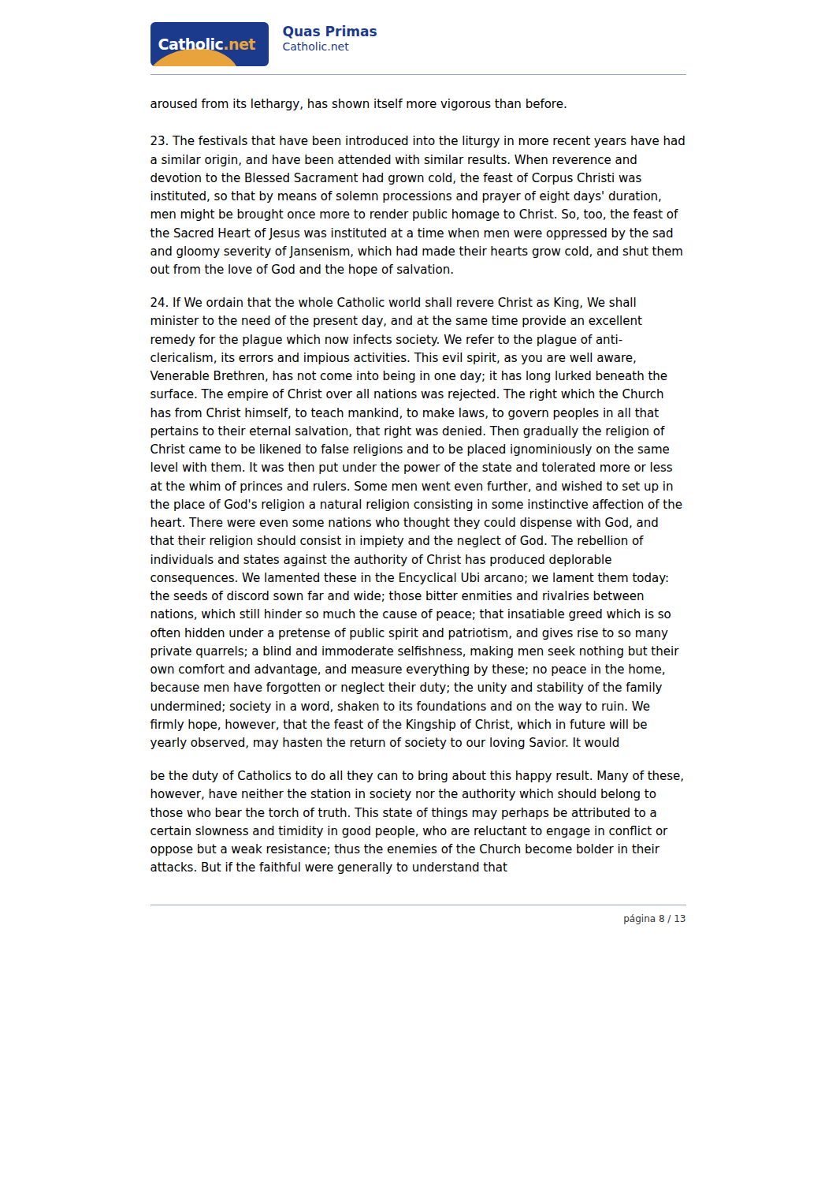Catholic.net
Quas Primas
Catholic.net
aroused from its lethargy, has shown itself more vigorous than before.
23. The festivals that have been introduced into the liturgy in more recent years have had a similar origin, and have been attended with similar results. When reverence and devotion to the Blessed Sacrament had grown cold, the feast of Corpus Christi was instituted, so that by means of solemn processions and prayer of eight days' duration, men might be brought once more to render public homage to Christ. So, too, the feast of the Sacred Heart of Jesus was instituted at a time when men were oppressed by the sad and gloomy severity of Jansenism, which had made their hearts grow cold, and shut them out from the love of God and the hope of salvation.
24. If We ordain that the whole Catholic world shall revere Christ as King, We shall minister to the need of the present day, and at the same time provide an excellent remedy for the plague which now infects society. We refer to the plague of anti-clericalism, its errors and impious activities. This evil spirit, as you are well aware, Venerable Brethren, has not come into being in one day; it has long lurked beneath the surface. The empire of Christ over all nations was rejected. The right which the Church has from Christ himself, to teach mankind, to make laws, to govern peoples in all that pertains to their eternal salvation, that right was denied. Then gradually the religion of Christ came to be likened to false religions and to be placed ignominiously on the same level with them. It was then put under the power of the state and tolerated more or less at the whim of princes and rulers. Some men went even further, and wished to set up in the place of God's religion a natural religion consisting in some instinctive affection of the heart. There were even some nations who thought they could dispense with God, and that their religion should consist in impiety and the neglect of God. The rebellion of individuals and states against the authority of Christ has produced deplorable consequences. We lamented these in the Encyclical Ubi arcano; we lament them today: the seeds of discord sown far and wide; those bitter enmities and rivalries between nations, which still hinder so much the cause of peace; that insatiable greed which is so often hidden under a pretense of public spirit and patriotism, and gives rise to so many private quarrels; a blind and immoderate selfishness, making men seek nothing but their own comfort and advantage, and measure everything by these; no peace in the home, because men have forgotten or neglect their duty; the unity and stability of the family undermined; society in a word, shaken to its foundations and on the way to ruin. We firmly hope, however, that the feast of the Kingship of Christ, which in future will be yearly observed, may hasten the return of society to our loving Savior. It would
be the duty of Catholics to do all they can to bring about this happy result. Many of these, however, have neither the station in society nor the authority which should belong to those who bear the torch of truth. This state of things may perhaps be attributed to a certain slowness and timidity in good people, who are reluctant to engage in conflict or oppose but a weak resistance; thus the enemies of the Church become bolder in their attacks. But if the faithful were generally to understand that
página 8 / 13